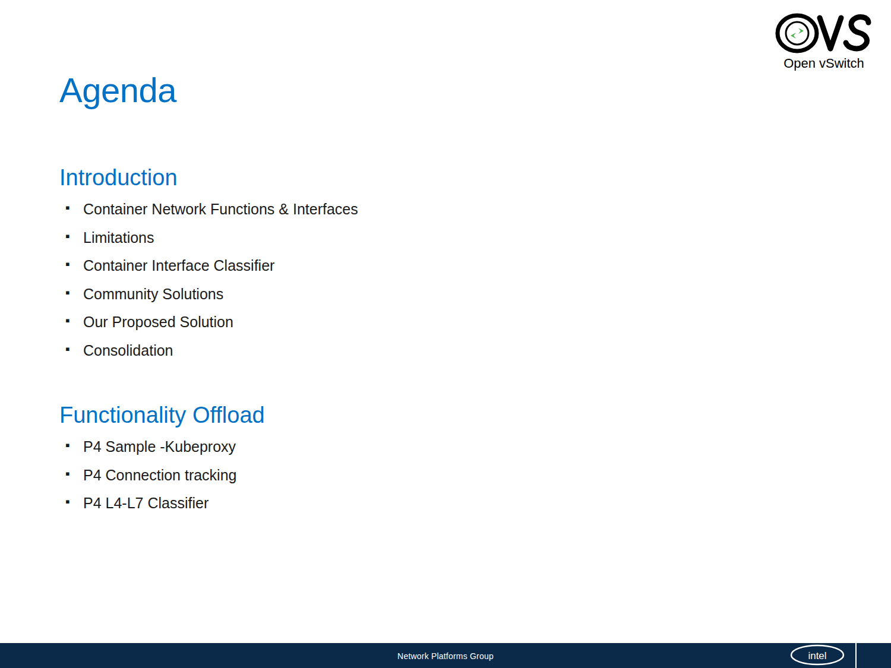Open vSwitch
Agenda
Introduction
Container Network Functions & Interfaces
Limitations
Container Interface Classifier
Community Solutions
Our Proposed Solution
Consolidation
Functionality Offload
P4 Sample -Kubeproxy
P4 Connection tracking
P4 L4-L7 Classifier
Network Platforms Group
intel